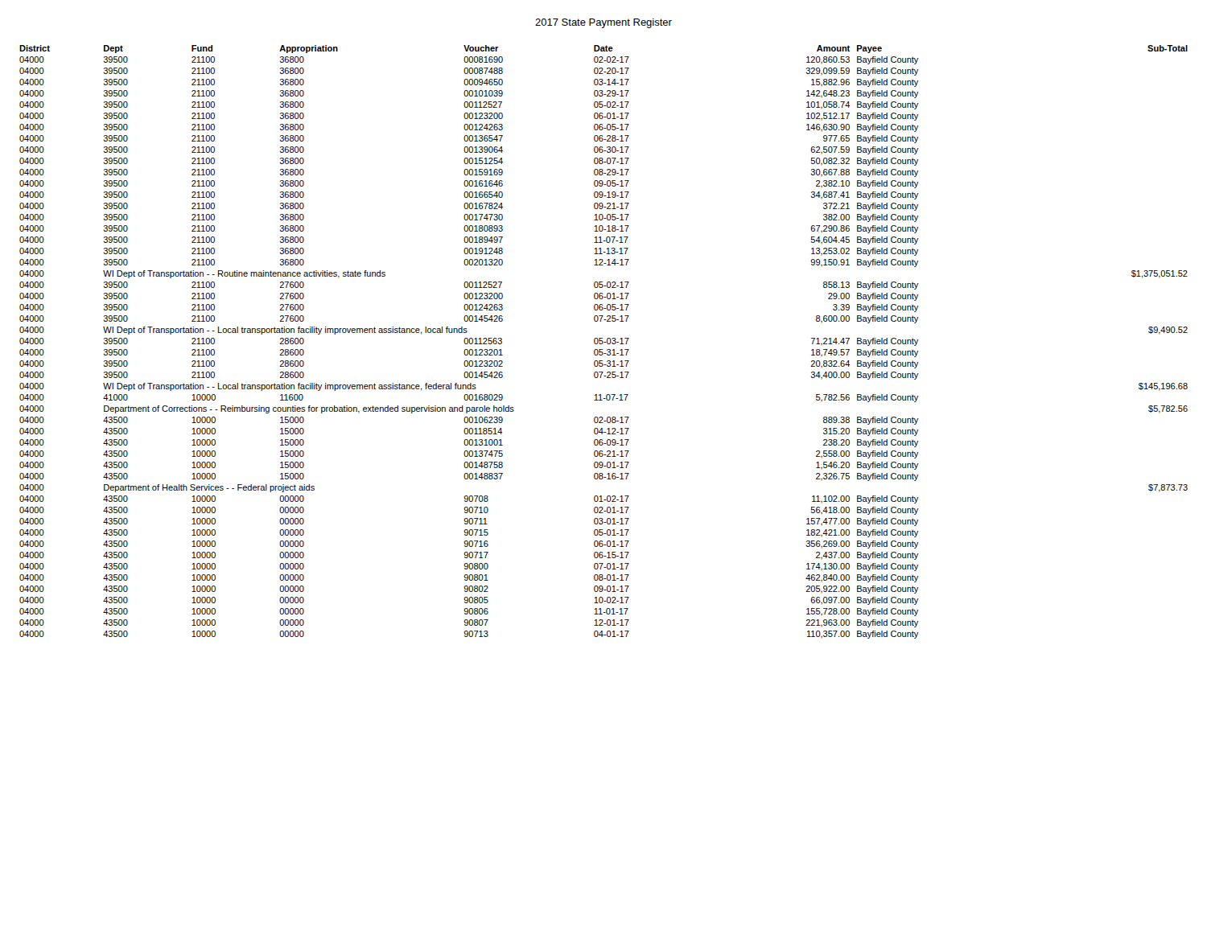2017 State Payment Register
| District | Dept | Fund | Appropriation | Voucher | Date | Amount | Payee | Sub-Total |
| --- | --- | --- | --- | --- | --- | --- | --- | --- |
| 04000 | 39500 | 21100 | 36800 | 00081690 | 02-02-17 | 120,860.53 | Bayfield County | |
| 04000 | 39500 | 21100 | 36800 | 00087488 | 02-20-17 | 329,099.59 | Bayfield County | |
| 04000 | 39500 | 21100 | 36800 | 00094650 | 03-14-17 | 15,882.96 | Bayfield County | |
| 04000 | 39500 | 21100 | 36800 | 00101039 | 03-29-17 | 142,648.23 | Bayfield County | |
| 04000 | 39500 | 21100 | 36800 | 00112527 | 05-02-17 | 101,058.74 | Bayfield County | |
| 04000 | 39500 | 21100 | 36800 | 00123200 | 06-01-17 | 102,512.17 | Bayfield County | |
| 04000 | 39500 | 21100 | 36800 | 00124263 | 06-05-17 | 146,630.90 | Bayfield County | |
| 04000 | 39500 | 21100 | 36800 | 00136547 | 06-28-17 | 977.65 | Bayfield County | |
| 04000 | 39500 | 21100 | 36800 | 00139064 | 06-30-17 | 62,507.59 | Bayfield County | |
| 04000 | 39500 | 21100 | 36800 | 00151254 | 08-07-17 | 50,082.32 | Bayfield County | |
| 04000 | 39500 | 21100 | 36800 | 00159169 | 08-29-17 | 30,667.88 | Bayfield County | |
| 04000 | 39500 | 21100 | 36800 | 00161646 | 09-05-17 | 2,382.10 | Bayfield County | |
| 04000 | 39500 | 21100 | 36800 | 00166540 | 09-19-17 | 34,687.41 | Bayfield County | |
| 04000 | 39500 | 21100 | 36800 | 00167824 | 09-21-17 | 372.21 | Bayfield County | |
| 04000 | 39500 | 21100 | 36800 | 00174730 | 10-05-17 | 382.00 | Bayfield County | |
| 04000 | 39500 | 21100 | 36800 | 00180893 | 10-18-17 | 67,290.86 | Bayfield County | |
| 04000 | 39500 | 21100 | 36800 | 00189497 | 11-07-17 | 54,604.45 | Bayfield County | |
| 04000 | 39500 | 21100 | 36800 | 00191248 | 11-13-17 | 13,253.02 | Bayfield County | |
| 04000 | 39500 | 21100 | 36800 | 00201320 | 12-14-17 | 99,150.91 | Bayfield County | |
| 04000 | WI Dept of Transportation - - Routine maintenance activities, state funds | $1,375,051.52 |
| 04000 | 39500 | 21100 | 27600 | 00112527 | 05-02-17 | 858.13 | Bayfield County | |
| 04000 | 39500 | 21100 | 27600 | 00123200 | 06-01-17 | 29.00 | Bayfield County | |
| 04000 | 39500 | 21100 | 27600 | 00124263 | 06-05-17 | 3.39 | Bayfield County | |
| 04000 | 39500 | 21100 | 27600 | 00145426 | 07-25-17 | 8,600.00 | Bayfield County | |
| 04000 | WI Dept of Transportation - - Local transportation facility improvement assistance, local funds | $9,490.52 |
| 04000 | 39500 | 21100 | 28600 | 00112563 | 05-03-17 | 71,214.47 | Bayfield County | |
| 04000 | 39500 | 21100 | 28600 | 00123201 | 05-31-17 | 18,749.57 | Bayfield County | |
| 04000 | 39500 | 21100 | 28600 | 00123202 | 05-31-17 | 20,832.64 | Bayfield County | |
| 04000 | 39500 | 21100 | 28600 | 00145426 | 07-25-17 | 34,400.00 | Bayfield County | |
| 04000 | WI Dept of Transportation - - Local transportation facility improvement assistance, federal funds | $145,196.68 |
| 04000 | 41000 | 10000 | 11600 | 00168029 | 11-07-17 | 5,782.56 | Bayfield County | |
| 04000 | Department of Corrections - - Reimbursing counties for probation, extended supervision and parole holds | $5,782.56 |
| 04000 | 43500 | 10000 | 15000 | 00106239 | 02-08-17 | 889.38 | Bayfield County | |
| 04000 | 43500 | 10000 | 15000 | 00118514 | 04-12-17 | 315.20 | Bayfield County | |
| 04000 | 43500 | 10000 | 15000 | 00131001 | 06-09-17 | 238.20 | Bayfield County | |
| 04000 | 43500 | 10000 | 15000 | 00137475 | 06-21-17 | 2,558.00 | Bayfield County | |
| 04000 | 43500 | 10000 | 15000 | 00148758 | 09-01-17 | 1,546.20 | Bayfield County | |
| 04000 | 43500 | 10000 | 15000 | 00148837 | 08-16-17 | 2,326.75 | Bayfield County | |
| 04000 | Department of Health Services - - Federal project aids | $7,873.73 |
| 04000 | 43500 | 10000 | 00000 | 90708 | 01-02-17 | 11,102.00 | Bayfield County | |
| 04000 | 43500 | 10000 | 00000 | 90710 | 02-01-17 | 56,418.00 | Bayfield County | |
| 04000 | 43500 | 10000 | 00000 | 90711 | 03-01-17 | 157,477.00 | Bayfield County | |
| 04000 | 43500 | 10000 | 00000 | 90715 | 05-01-17 | 182,421.00 | Bayfield County | |
| 04000 | 43500 | 10000 | 00000 | 90716 | 06-01-17 | 356,269.00 | Bayfield County | |
| 04000 | 43500 | 10000 | 00000 | 90717 | 06-15-17 | 2,437.00 | Bayfield County | |
| 04000 | 43500 | 10000 | 00000 | 90800 | 07-01-17 | 174,130.00 | Bayfield County | |
| 04000 | 43500 | 10000 | 00000 | 90801 | 08-01-17 | 462,840.00 | Bayfield County | |
| 04000 | 43500 | 10000 | 00000 | 90802 | 09-01-17 | 205,922.00 | Bayfield County | |
| 04000 | 43500 | 10000 | 00000 | 90805 | 10-02-17 | 66,097.00 | Bayfield County | |
| 04000 | 43500 | 10000 | 00000 | 90806 | 11-01-17 | 155,728.00 | Bayfield County | |
| 04000 | 43500 | 10000 | 00000 | 90807 | 12-01-17 | 221,963.00 | Bayfield County | |
| 04000 | 43500 | 10000 | 00000 | 90713 | 04-01-17 | 110,357.00 | Bayfield County | |